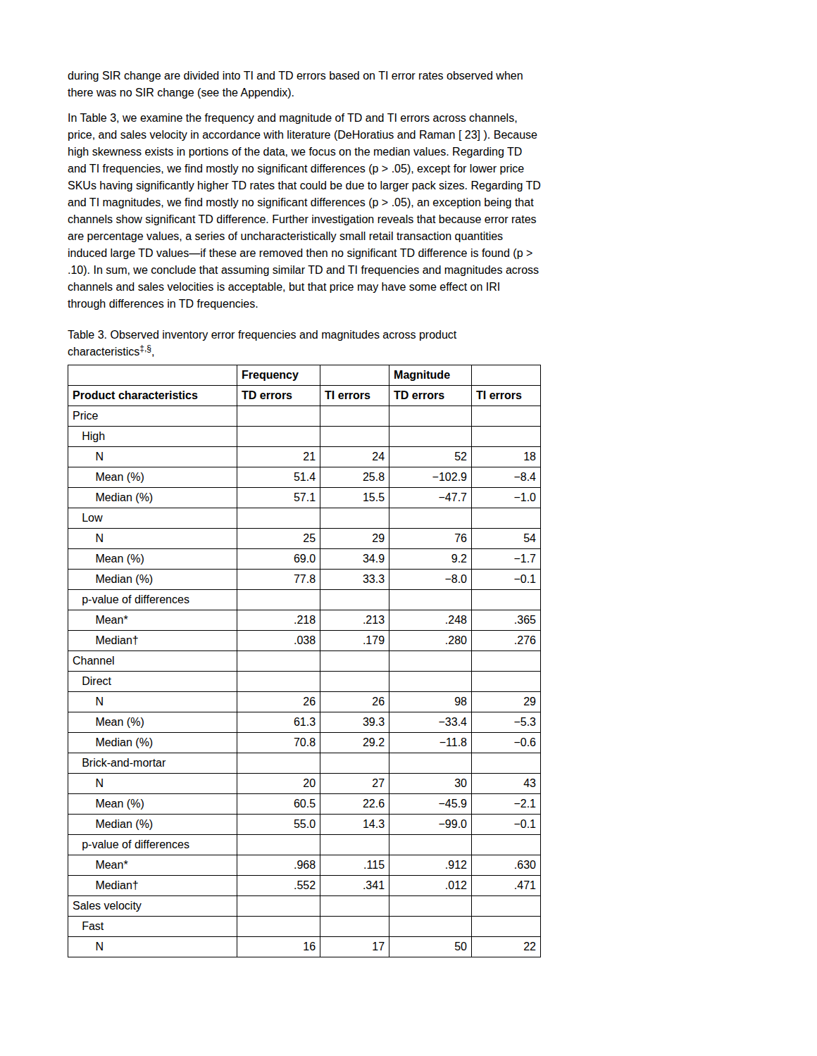during SIR change are divided into TI and TD errors based on TI error rates observed when there was no SIR change (see the Appendix).
In Table 3, we examine the frequency and magnitude of TD and TI errors across channels, price, and sales velocity in accordance with literature (DeHoratius and Raman [ 23] ). Because high skewness exists in portions of the data, we focus on the median values. Regarding TD and TI frequencies, we find mostly no significant differences (p > .05), except for lower price SKUs having significantly higher TD rates that could be due to larger pack sizes. Regarding TD and TI magnitudes, we find mostly no significant differences (p > .05), an exception being that channels show significant TD difference. Further investigation reveals that because error rates are percentage values, a series of uncharacteristically small retail transaction quantities induced large TD values—if these are removed then no significant TD difference is found (p > .10). In sum, we conclude that assuming similar TD and TI frequencies and magnitudes across channels and sales velocities is acceptable, but that price may have some effect on IRI through differences in TD frequencies.
Table 3. Observed inventory error frequencies and magnitudes across product characteristics‡,§,
| | Frequency | | Magnitude | |
| --- | --- | --- | --- | --- |
| Product characteristics | TD errors | TI errors | TD errors | TI errors |
| Price | | | | |
| High | | | | |
| N | 21 | 24 | 52 | 18 |
| Mean (%) | 51.4 | 25.8 | −102.9 | −8.4 |
| Median (%) | 57.1 | 15.5 | −47.7 | −1.0 |
| Low | | | | |
| N | 25 | 29 | 76 | 54 |
| Mean (%) | 69.0 | 34.9 | 9.2 | −1.7 |
| Median (%) | 77.8 | 33.3 | −8.0 | −0.1 |
| p-value of differences | | | | |
| Mean* | .218 | .213 | .248 | .365 |
| Median† | .038 | .179 | .280 | .276 |
| Channel | | | | |
| Direct | | | | |
| N | 26 | 26 | 98 | 29 |
| Mean (%) | 61.3 | 39.3 | −33.4 | −5.3 |
| Median (%) | 70.8 | 29.2 | −11.8 | −0.6 |
| Brick-and-mortar | | | | |
| N | 20 | 27 | 30 | 43 |
| Mean (%) | 60.5 | 22.6 | −45.9 | −2.1 |
| Median (%) | 55.0 | 14.3 | −99.0 | −0.1 |
| p-value of differences | | | | |
| Mean* | .968 | .115 | .912 | .630 |
| Median† | .552 | .341 | .012 | .471 |
| Sales velocity | | | | |
| Fast | | | | |
| N | 16 | 17 | 50 | 22 |